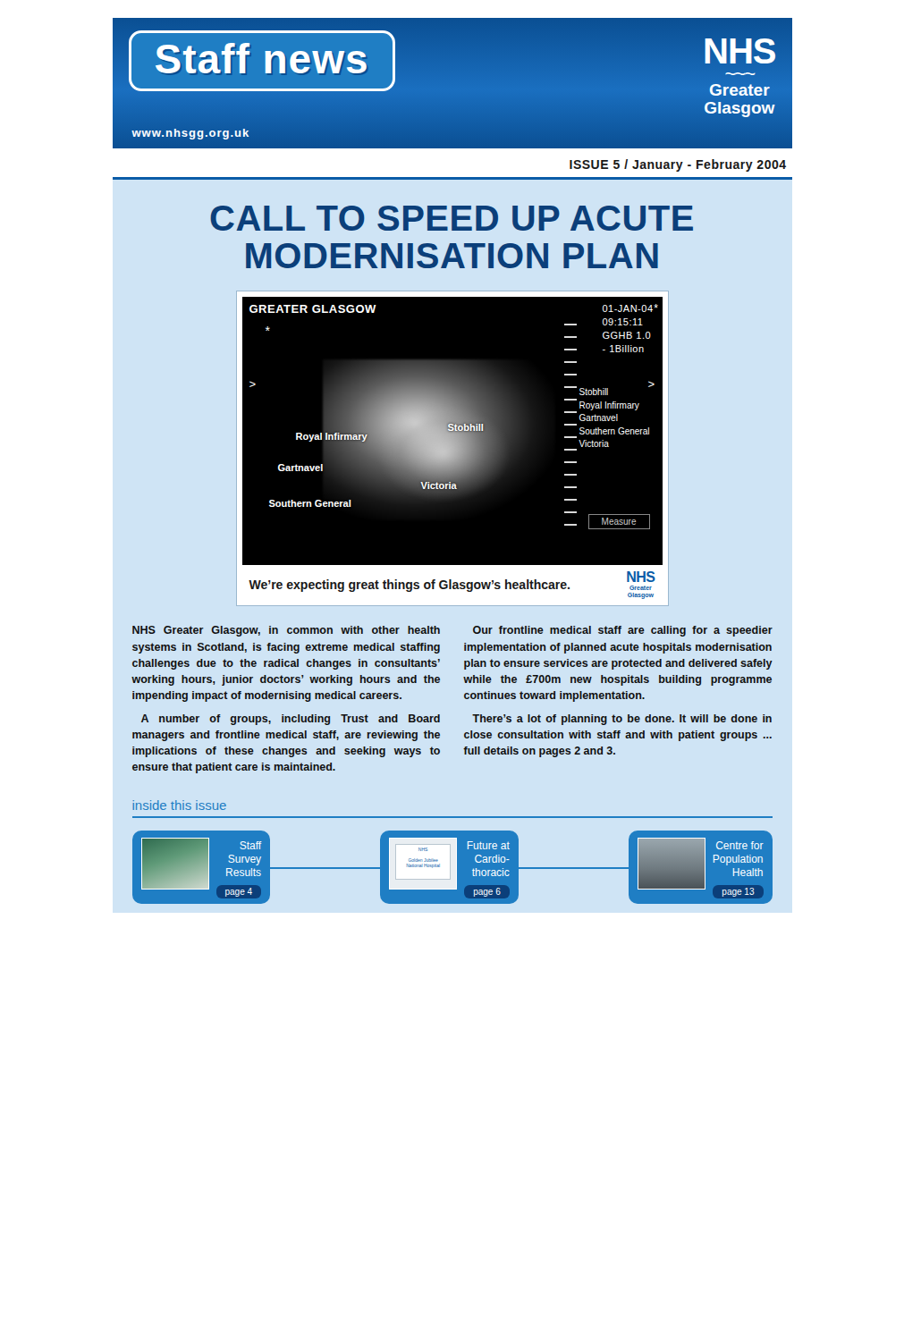Staff news
NHS
~~~
Greater
Glasgow
www.nhsgg.org.uk
ISSUE 5 / January - February 2004
CALL TO SPEED UP ACUTE
MODERNISATION PLAN
GREATER GLASGOW
01-JAN-04
09:15:11
GGHB 1.0
- 1Billion
*
*
>
>
Stobhill
Royal Infirmary
Gartnavel
Southern General
Victoria
Royal Infirmary
Stobhill
Gartnavel
Victoria
Southern General
Measure
We’re expecting great things of Glasgow’s healthcare.
NHS
Greater
Glasgow
NHS Greater Glasgow, in common with other health systems in Scotland, is facing extreme medical staffing challenges due to the radical changes in consultants’ working hours, junior doctors’ working hours and the impending impact of modernising medical careers.
A number of groups, including Trust and Board managers and frontline medical staff, are reviewing the implications of these changes and seeking ways to ensure that patient care is maintained.
Our frontline medical staff are calling for a speedier implementation of planned acute hospitals modernisation plan to ensure services are protected and delivered safely while the £700m new hospitals building programme continues toward implementation.
There’s a lot of planning to be done. It will be done in close consultation with staff and with patient groups ... full details on pages 2 and 3.
inside this issue
Staff
Survey
Results
page 4
NHS
Golden Jubilee
National Hospital
Future at
Cardio-
thoracic
page 6
Centre for
Population
Health
page 13